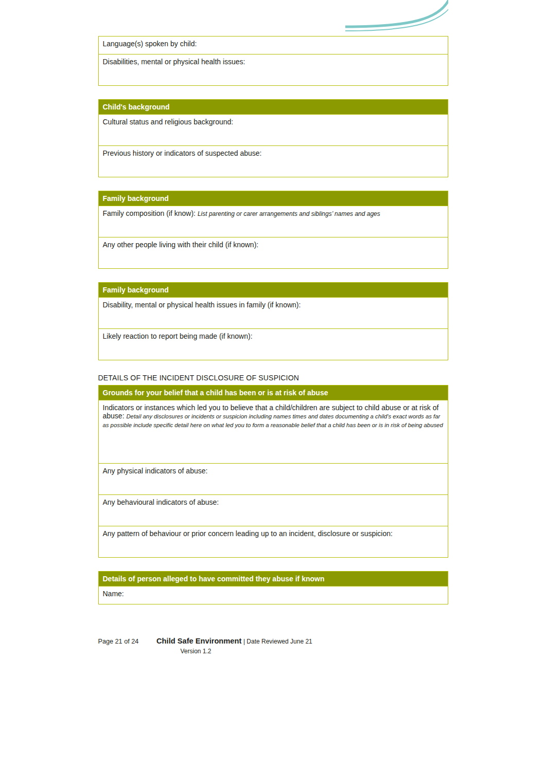| Language(s) spoken by child: |
| Disabilities, mental or physical health issues: |
| Child's background |
| Cultural status and religious background: |
| Previous history or indicators of suspected abuse: |
| Family background |
| Family composition (if know): List parenting or carer arrangements and siblings’ names and ages |
| Any other people living with their child (if known): |
| Family background |
| Disability, mental or physical health issues in family (if known): |
| Likely reaction to report being made (if known): |
DETAILS OF THE INCIDENT DISCLOSURE OF SUSPICION
| Grounds for your belief that a child has been or is at risk of abuse |
| Indicators or instances which led you to believe that a child/children are subject to child abuse or at risk of abuse: Detail any disclosures or incidents or suspicion including names times and dates documenting a child's exact words as far as possible include specific detail here on what led you to form a reasonable belief that a child has been or is in risk of being abused |
| Any physical indicators of abuse: |
| Any behavioural indicators of abuse: |
| Any pattern of behaviour or prior concern leading up to an incident, disclosure or suspicion: |
| Details of person alleged to have committed they abuse if known |
| Name: |
Page 21 of 24 Child Safe Environment | Date Reviewed June 21
Version 1.2